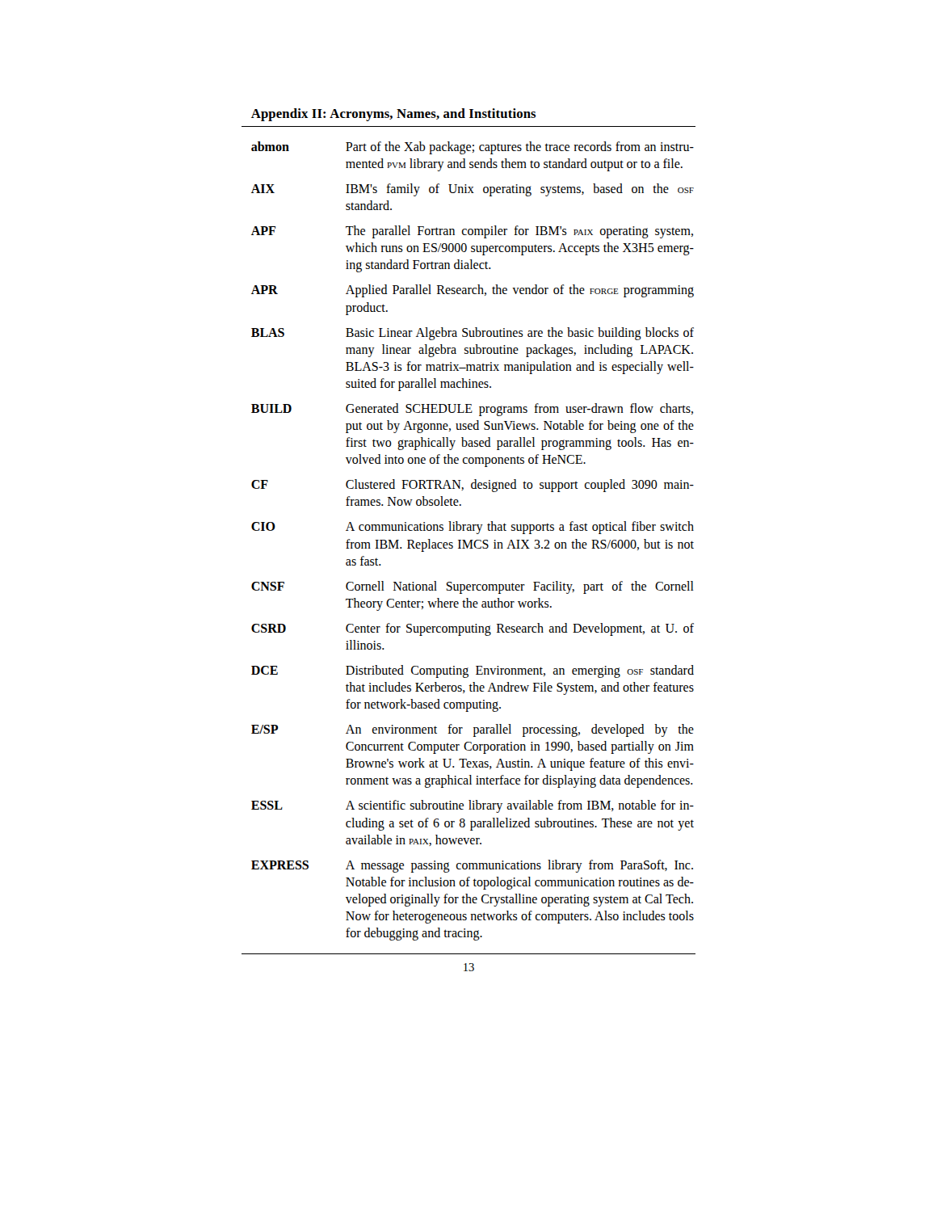Appendix II: Acronyms, Names, and Institutions
| abmon | Part of the Xab package; captures the trace records from an instrumented pvm library and sends them to standard output or to a file. |
| AIX | IBM's family of Unix operating systems, based on the osf standard. |
| APF | The parallel Fortran compiler for IBM's paix operating system, which runs on ES/9000 supercomputers. Accepts the X3H5 emerging standard Fortran dialect. |
| APR | Applied Parallel Research, the vendor of the forge programming product. |
| BLAS | Basic Linear Algebra Subroutines are the basic building blocks of many linear algebra subroutine packages, including LAPACK. BLAS-3 is for matrix–matrix manipulation and is especially well-suited for parallel machines. |
| BUILD | Generated SCHEDULE programs from user-drawn flow charts, put out by Argonne, used SunViews. Notable for being one of the first two graphically based parallel programming tools. Has envolved into one of the components of HeNCE. |
| CF | Clustered FORTRAN, designed to support coupled 3090 mainframes. Now obsolete. |
| CIO | A communications library that supports a fast optical fiber switch from IBM. Replaces IMCS in AIX 3.2 on the RS/6000, but is not as fast. |
| CNSF | Cornell National Supercomputer Facility, part of the Cornell Theory Center; where the author works. |
| CSRD | Center for Supercomputing Research and Development, at U. of illinois. |
| DCE | Distributed Computing Environment, an emerging osf standard that includes Kerberos, the Andrew File System, and other features for network-based computing. |
| E/SP | An environment for parallel processing, developed by the Concurrent Computer Corporation in 1990, based partially on Jim Browne's work at U. Texas, Austin. A unique feature of this environment was a graphical interface for displaying data dependences. |
| ESSL | A scientific subroutine library available from IBM, notable for including a set of 6 or 8 parallelized subroutines. These are not yet available in paix , however. |
| EXPRESS | A message passing communications library from ParaSoft, Inc. Notable for inclusion of topological communication routines as developed originally for the Crystalline operating system at Cal Tech. Now for heterogeneous networks of computers. Also includes tools for debugging and tracing. |
13